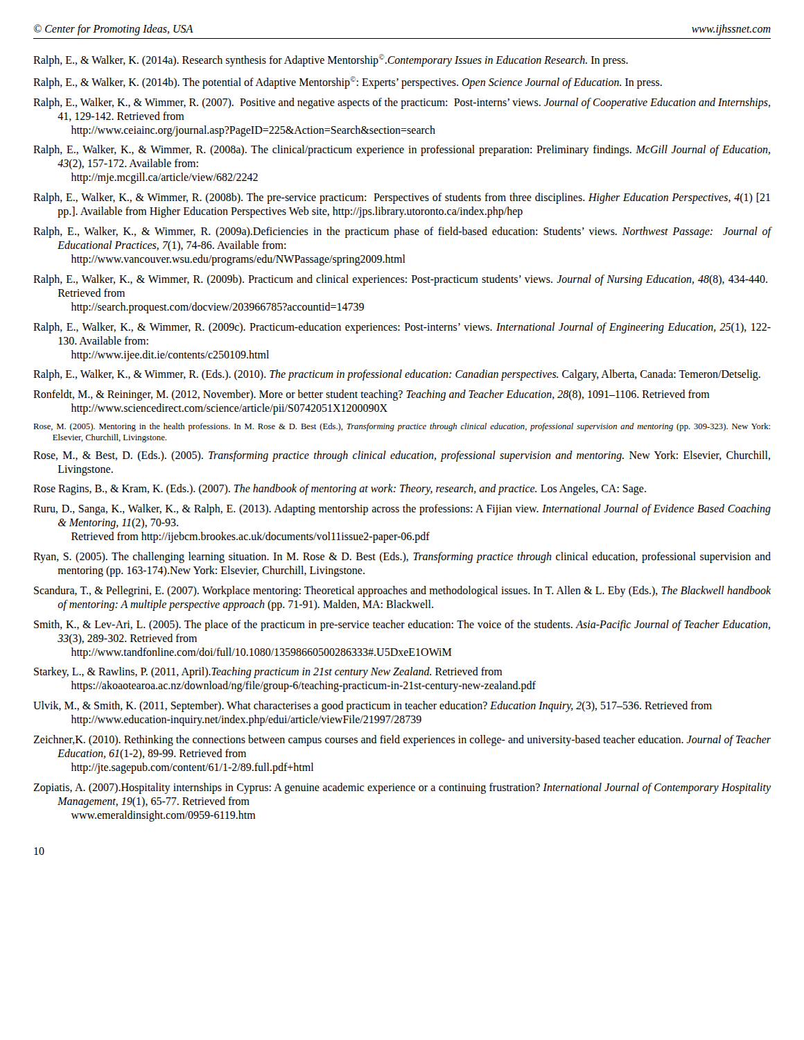© Center for Promoting Ideas, USA www.ijhssnet.com
Ralph, E., & Walker, K. (2014a). Research synthesis for Adaptive Mentorship©.Contemporary Issues in Education Research. In press.
Ralph, E., & Walker, K. (2014b). The potential of Adaptive Mentorship©: Experts’ perspectives. Open Science Journal of Education. In press.
Ralph, E., Walker, K., & Wimmer, R. (2007). Positive and negative aspects of the practicum: Post-interns’ views. Journal of Cooperative Education and Internships, 41, 129-142. Retrieved from http://www.ceiainc.org/journal.asp?PageID=225&Action=Search&section=search
Ralph, E., Walker, K., & Wimmer, R. (2008a). The clinical/practicum experience in professional preparation: Preliminary findings. McGill Journal of Education, 43(2), 157-172. Available from: http://mje.mcgill.ca/article/view/682/2242
Ralph, E., Walker, K., & Wimmer, R. (2008b). The pre-service practicum: Perspectives of students from three disciplines. Higher Education Perspectives, 4(1) [21 pp.]. Available from Higher Education Perspectives Web site, http://jps.library.utoronto.ca/index.php/hep
Ralph, E., Walker, K., & Wimmer, R. (2009a).Deficiencies in the practicum phase of field-based education: Students’ views. Northwest Passage: Journal of Educational Practices, 7(1), 74-86. Available from: http://www.vancouver.wsu.edu/programs/edu/NWPassage/spring2009.html
Ralph, E., Walker, K., & Wimmer, R. (2009b). Practicum and clinical experiences: Post-practicum students’ views. Journal of Nursing Education, 48(8), 434-440. Retrieved from http://search.proquest.com/docview/203966785?accountid=14739
Ralph, E., Walker, K., & Wimmer, R. (2009c). Practicum-education experiences: Post-interns’ views. International Journal of Engineering Education, 25(1), 122-130. Available from: http://www.ijee.dit.ie/contents/c250109.html
Ralph, E., Walker, K., & Wimmer, R. (Eds.). (2010). The practicum in professional education: Canadian perspectives. Calgary, Alberta, Canada: Temeron/Detselig.
Ronfeldt, M., & Reininger, M. (2012, November). More or better student teaching? Teaching and Teacher Education, 28(8), 1091–1106. Retrieved from http://www.sciencedirect.com/science/article/pii/S0742051X1200090X
Rose, M. (2005). Mentoring in the health professions. In M. Rose & D. Best (Eds.), Transforming practice through clinical education, professional supervision and mentoring (pp. 309-323). New York: Elsevier, Churchill, Livingstone.
Rose, M., & Best, D. (Eds.). (2005). Transforming practice through clinical education, professional supervision and mentoring. New York: Elsevier, Churchill, Livingstone.
Rose Ragins, B., & Kram, K. (Eds.). (2007). The handbook of mentoring at work: Theory, research, and practice. Los Angeles, CA: Sage.
Ruru, D., Sanga, K., Walker, K., & Ralph, E. (2013). Adapting mentorship across the professions: A Fijian view. International Journal of Evidence Based Coaching & Mentoring, 11(2), 70-93. Retrieved from http://ijebcm.brookes.ac.uk/documents/vol11issue2-paper-06.pdf
Ryan, S. (2005). The challenging learning situation. In M. Rose & D. Best (Eds.), Transforming practice through clinical education, professional supervision and mentoring (pp. 163-174).New York: Elsevier, Churchill, Livingstone.
Scandura, T., & Pellegrini, E. (2007). Workplace mentoring: Theoretical approaches and methodological issues. In T. Allen & L. Eby (Eds.), The Blackwell handbook of mentoring: A multiple perspective approach (pp. 71-91). Malden, MA: Blackwell.
Smith, K., & Lev-Ari, L. (2005). The place of the practicum in pre-service teacher education: The voice of the students. Asia-Pacific Journal of Teacher Education, 33(3), 289-302. Retrieved from http://www.tandfonline.com/doi/full/10.1080/13598660500286333#.U5DxeE1OWiM
Starkey, L., & Rawlins, P. (2011, April).Teaching practicum in 21st century New Zealand. Retrieved from https://akoaotearoa.ac.nz/download/ng/file/group-6/teaching-practicum-in-21st-century-new-zealand.pdf
Ulvik, M., & Smith, K. (2011, September). What characterises a good practicum in teacher education? Education Inquiry, 2(3), 517–536. Retrieved from http://www.education-inquiry.net/index.php/edui/article/viewFile/21997/28739
Zeichner,K. (2010). Rethinking the connections between campus courses and field experiences in college- and university-based teacher education. Journal of Teacher Education, 61(1-2), 89-99. Retrieved from http://jte.sagepub.com/content/61/1-2/89.full.pdf+html
Zopiatis, A. (2007).Hospitality internships in Cyprus: A genuine academic experience or a continuing frustration? International Journal of Contemporary Hospitality Management, 19(1), 65-77. Retrieved from www.emeraldinsight.com/0959-6119.htm
10